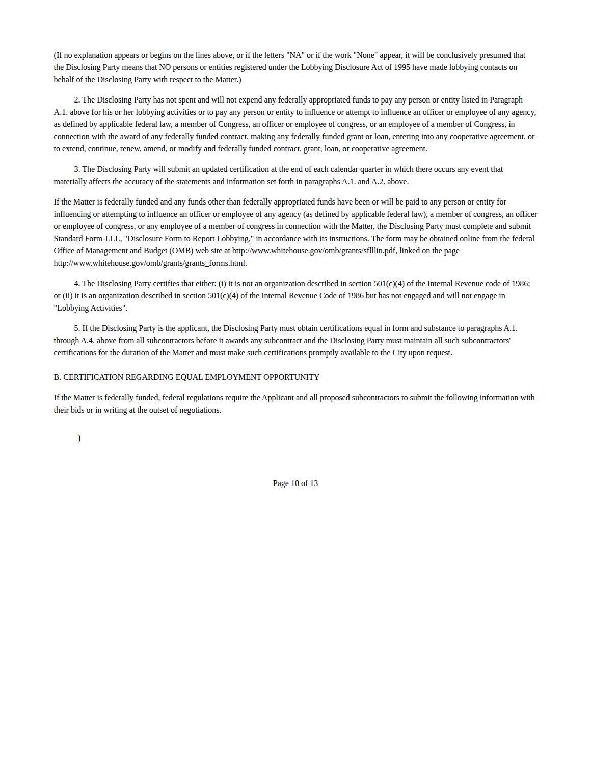(If no explanation appears or begins on the lines above, or if the letters "NA" or if the work "None" appear, it will be conclusively presumed that the Disclosing Party means that NO persons or entities registered under the Lobbying Disclosure Act of 1995 have made lobbying contacts on behalf of the Disclosing Party with respect to the Matter.)
2. The Disclosing Party has not spent and will not expend any federally appropriated funds to pay any person or entity listed in Paragraph A.1. above for his or her lobbying activities or to pay any person or entity to influence or attempt to influence an officer or employee of any agency, as defined by applicable federal law, a member of Congress, an officer or employee of congress, or an employee of a member of Congress, in connection with the award of any federally funded contract, making any federally funded grant or loan, entering into any cooperative agreement, or to extend, continue, renew, amend, or modify and federally funded contract, grant, loan, or cooperative agreement.
3. The Disclosing Party will submit an updated certification at the end of each calendar quarter in which there occurs any event that materially affects the accuracy of the statements and information set forth in paragraphs A.1. and A.2. above.
If the Matter is federally funded and any funds other than federally appropriated funds have been or will be paid to any person or entity for influencing or attempting to influence an officer or employee of any agency (as defined by applicable federal law), a member of congress, an officer or employee of congress, or any employee of a member of congress in connection with the Matter, the Disclosing Party must complete and submit Standard Form-LLL, "Disclosure Form to Report Lobbying," in accordance with its instructions. The form may be obtained online from the federal Office of Management and Budget (OMB) web site at http://www.whitehouse.gov/omb/grants/sflllin.pdf, linked on the page http://www.whitehouse.gov/omb/grants/grants_forms.html.
4. The Disclosing Party certifies that either: (i) it is not an organization described in section 501(c)(4) of the Internal Revenue code of 1986; or (ii) it is an organization described in section 501(c)(4) of the Internal Revenue Code of 1986 but has not engaged and will not engage in "Lobbying Activities".
5. If the Disclosing Party is the applicant, the Disclosing Party must obtain certifications equal in form and substance to paragraphs A.1. through A.4. above from all subcontractors before it awards any subcontract and the Disclosing Party must maintain all such subcontractors' certifications for the duration of the Matter and must make such certifications promptly available to the City upon request.
B. CERTIFICATION REGARDING EQUAL EMPLOYMENT OPPORTUNITY
If the Matter is federally funded, federal regulations require the Applicant and all proposed subcontractors to submit the following information with their bids or in writing at the outset of negotiations.
)
Page 10 of 13